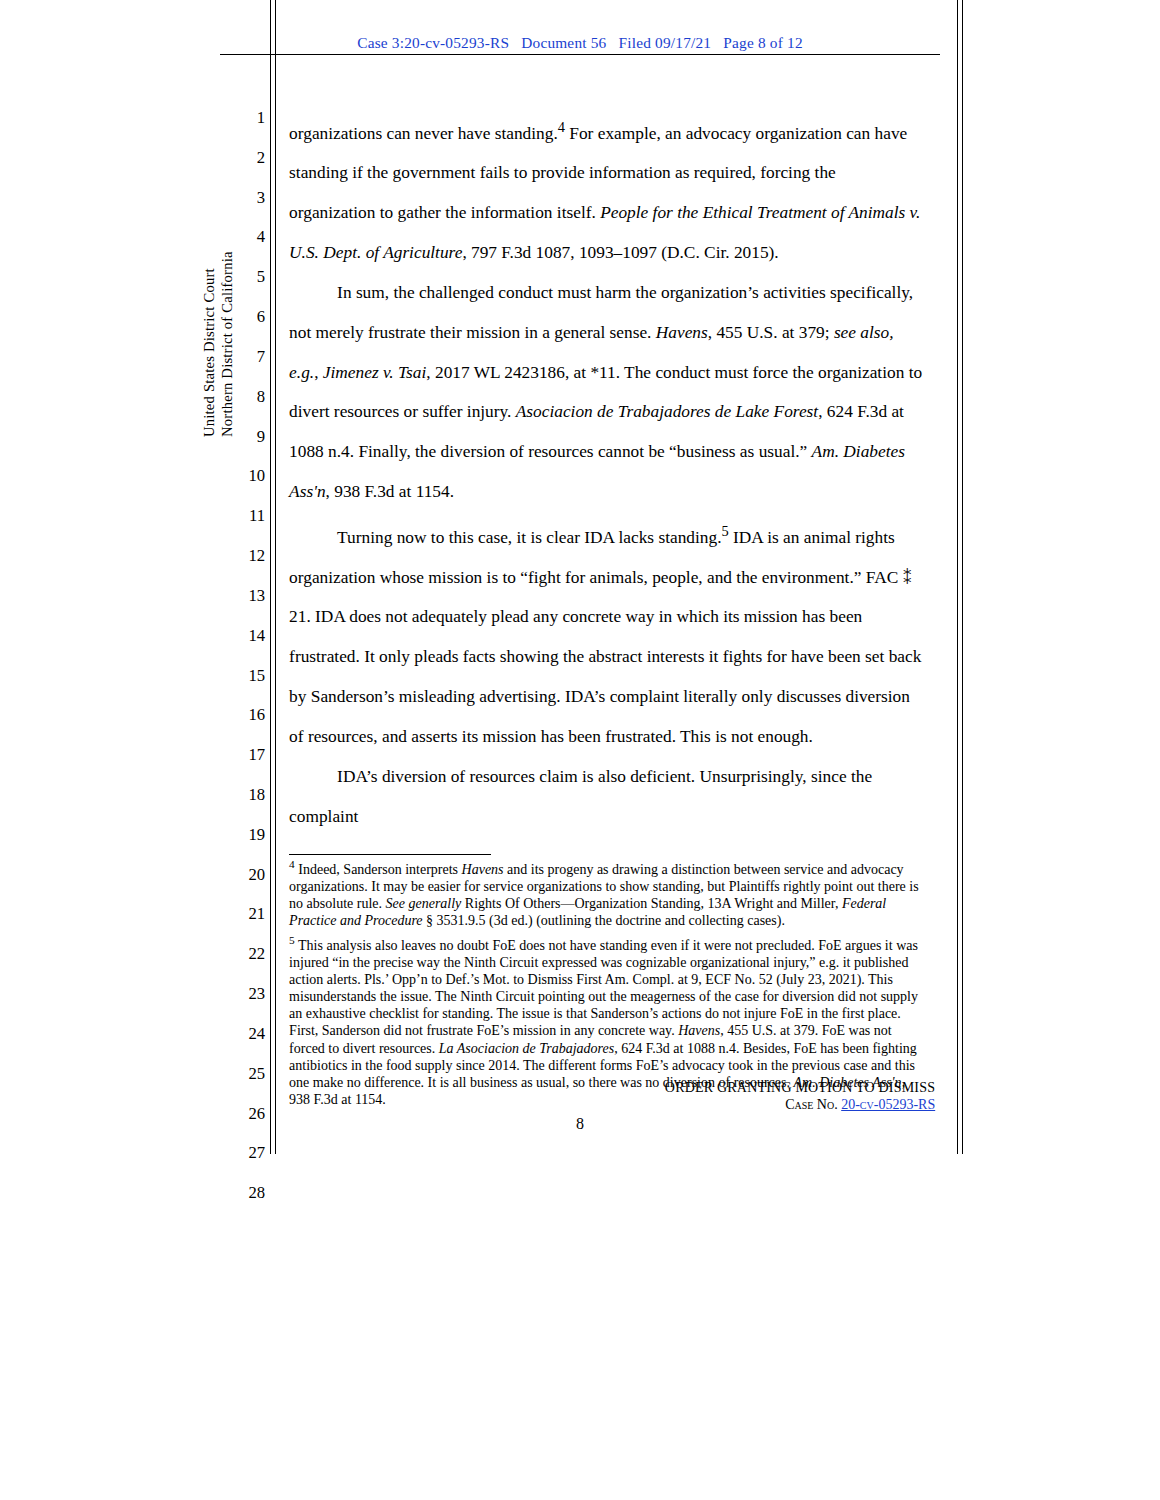Case 3:20-cv-05293-RS Document 56 Filed 09/17/21 Page 8 of 12
1
2
3
4
5
6
7
8
9
10
11
12
13
14
15
16
17
18
19
20
21
22
23
24
25
26
27
28
United States District Court Northern District of California
organizations can never have standing.4 For example, an advocacy organization can have standing if the government fails to provide information as required, forcing the organization to gather the information itself. People for the Ethical Treatment of Animals v. U.S. Dept. of Agriculture, 797 F.3d 1087, 1093–1097 (D.C. Cir. 2015).
In sum, the challenged conduct must harm the organization’s activities specifically, not merely frustrate their mission in a general sense. Havens, 455 U.S. at 379; see also, e.g., Jimenez v. Tsai, 2017 WL 2423186, at *11. The conduct must force the organization to divert resources or suffer injury. Asociacion de Trabajadores de Lake Forest, 624 F.3d at 1088 n.4. Finally, the diversion of resources cannot be “business as usual.” Am. Diabetes Ass'n, 938 F.3d at 1154.
Turning now to this case, it is clear IDA lacks standing.5 IDA is an animal rights organization whose mission is to “fight for animals, people, and the environment.” FAC ⁑ 21. IDA does not adequately plead any concrete way in which its mission has been frustrated. It only pleads facts showing the abstract interests it fights for have been set back by Sanderson’s misleading advertising. IDA’s complaint literally only discusses diversion of resources, and asserts its mission has been frustrated. This is not enough.
IDA’s diversion of resources claim is also deficient. Unsurprisingly, since the complaint
4 Indeed, Sanderson interprets Havens and its progeny as drawing a distinction between service and advocacy organizations. It may be easier for service organizations to show standing, but Plaintiffs rightly point out there is no absolute rule. See generally Rights Of Others—Organization Standing, 13A Wright and Miller, Federal Practice and Procedure § 3531.9.5 (3d ed.) (outlining the doctrine and collecting cases).
5 This analysis also leaves no doubt FoE does not have standing even if it were not precluded. FoE argues it was injured “in the precise way the Ninth Circuit expressed was cognizable organizational injury,” e.g. it published action alerts. Pls.’ Opp’n to Def.’s Mot. to Dismiss First Am. Compl. at 9, ECF No. 52 (July 23, 2021). This misunderstands the issue. The Ninth Circuit pointing out the meagerness of the case for diversion did not supply an exhaustive checklist for standing. The issue is that Sanderson’s actions do not injure FoE in the first place. First, Sanderson did not frustrate FoE’s mission in any concrete way. Havens, 455 U.S. at 379. FoE was not forced to divert resources. La Asociacion de Trabajadores, 624 F.3d at 1088 n.4. Besides, FoE has been fighting antibiotics in the food supply since 2014. The different forms FoE’s advocacy took in the previous case and this one make no difference. It is all business as usual, so there was no diversion of resources. Am. Diabetes Ass'n, 938 F.3d at 1154.
ORDER GRANTING MOTION TO DISMISS
Case No. 20-cv-05293-RS
8